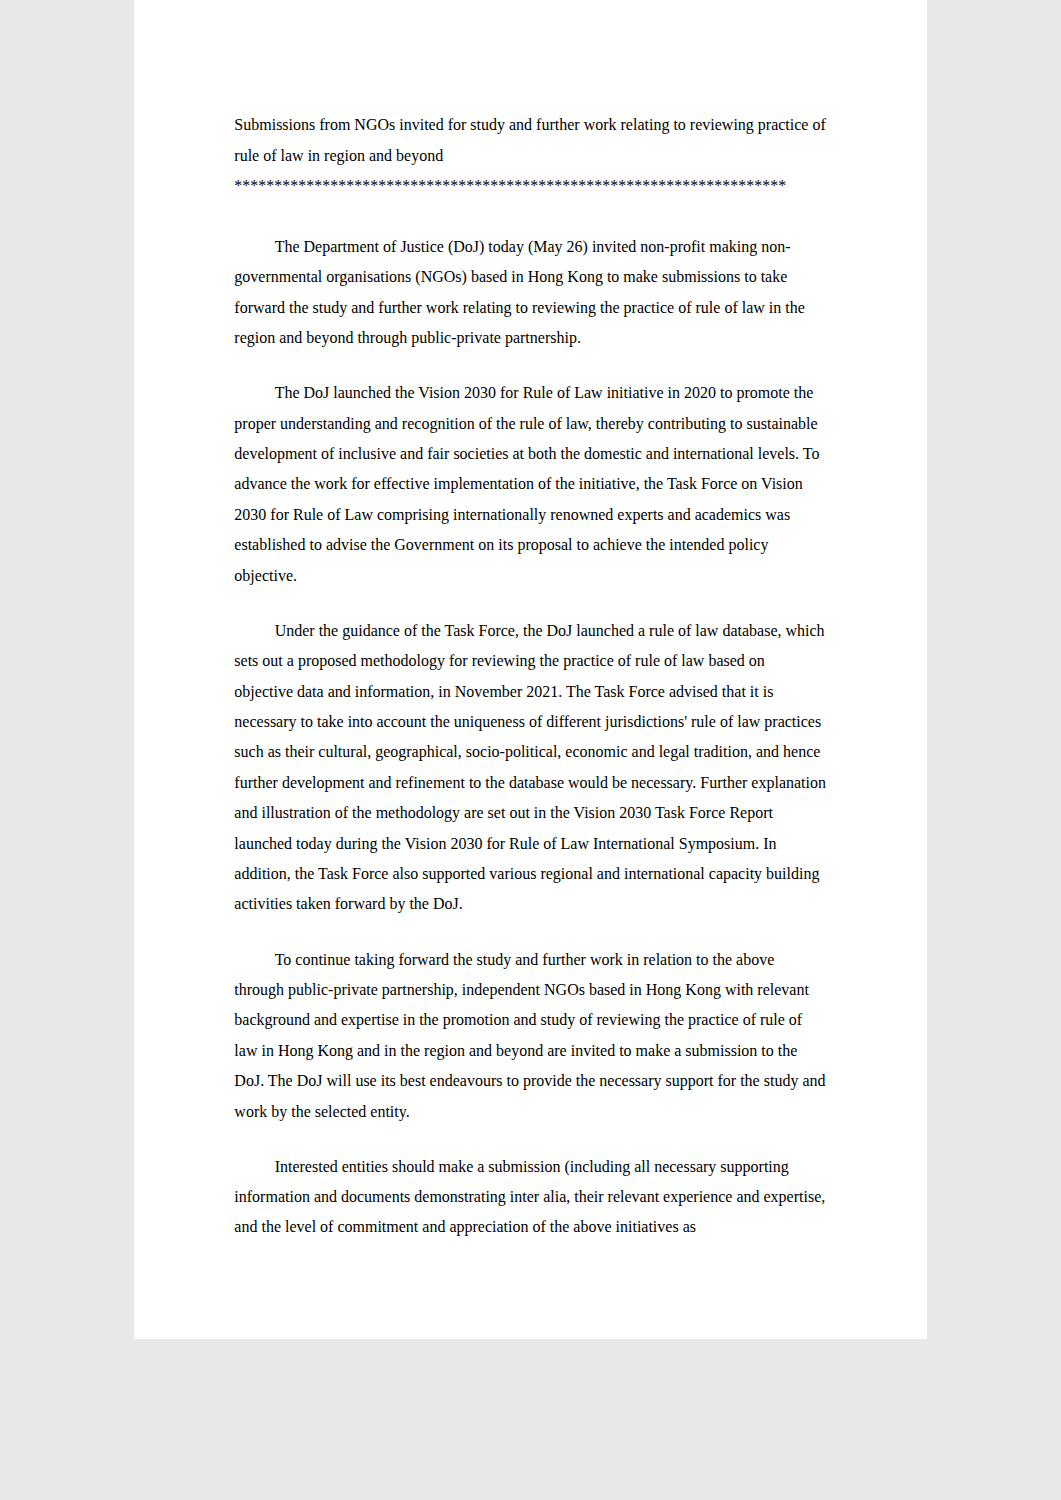Submissions from NGOs invited for study and further work relating to reviewing practice of rule of law in region and beyond
*********************************************************************
The Department of Justice (DoJ) today (May 26) invited non-profit making non-governmental organisations (NGOs) based in Hong Kong to make submissions to take forward the study and further work relating to reviewing the practice of rule of law in the region and beyond through public-private partnership.
The DoJ launched the Vision 2030 for Rule of Law initiative in 2020 to promote the proper understanding and recognition of the rule of law, thereby contributing to sustainable development of inclusive and fair societies at both the domestic and international levels. To advance the work for effective implementation of the initiative, the Task Force on Vision 2030 for Rule of Law comprising internationally renowned experts and academics was established to advise the Government on its proposal to achieve the intended policy objective.
Under the guidance of the Task Force, the DoJ launched a rule of law database, which sets out a proposed methodology for reviewing the practice of rule of law based on objective data and information, in November 2021. The Task Force advised that it is necessary to take into account the uniqueness of different jurisdictions' rule of law practices such as their cultural, geographical, socio-political, economic and legal tradition, and hence further development and refinement to the database would be necessary. Further explanation and illustration of the methodology are set out in the Vision 2030 Task Force Report launched today during the Vision 2030 for Rule of Law International Symposium. In addition, the Task Force also supported various regional and international capacity building activities taken forward by the DoJ.
To continue taking forward the study and further work in relation to the above through public-private partnership, independent NGOs based in Hong Kong with relevant background and expertise in the promotion and study of reviewing the practice of rule of law in Hong Kong and in the region and beyond are invited to make a submission to the DoJ. The DoJ will use its best endeavours to provide the necessary support for the study and work by the selected entity.
Interested entities should make a submission (including all necessary supporting information and documents demonstrating inter alia, their relevant experience and expertise, and the level of commitment and appreciation of the above initiatives as